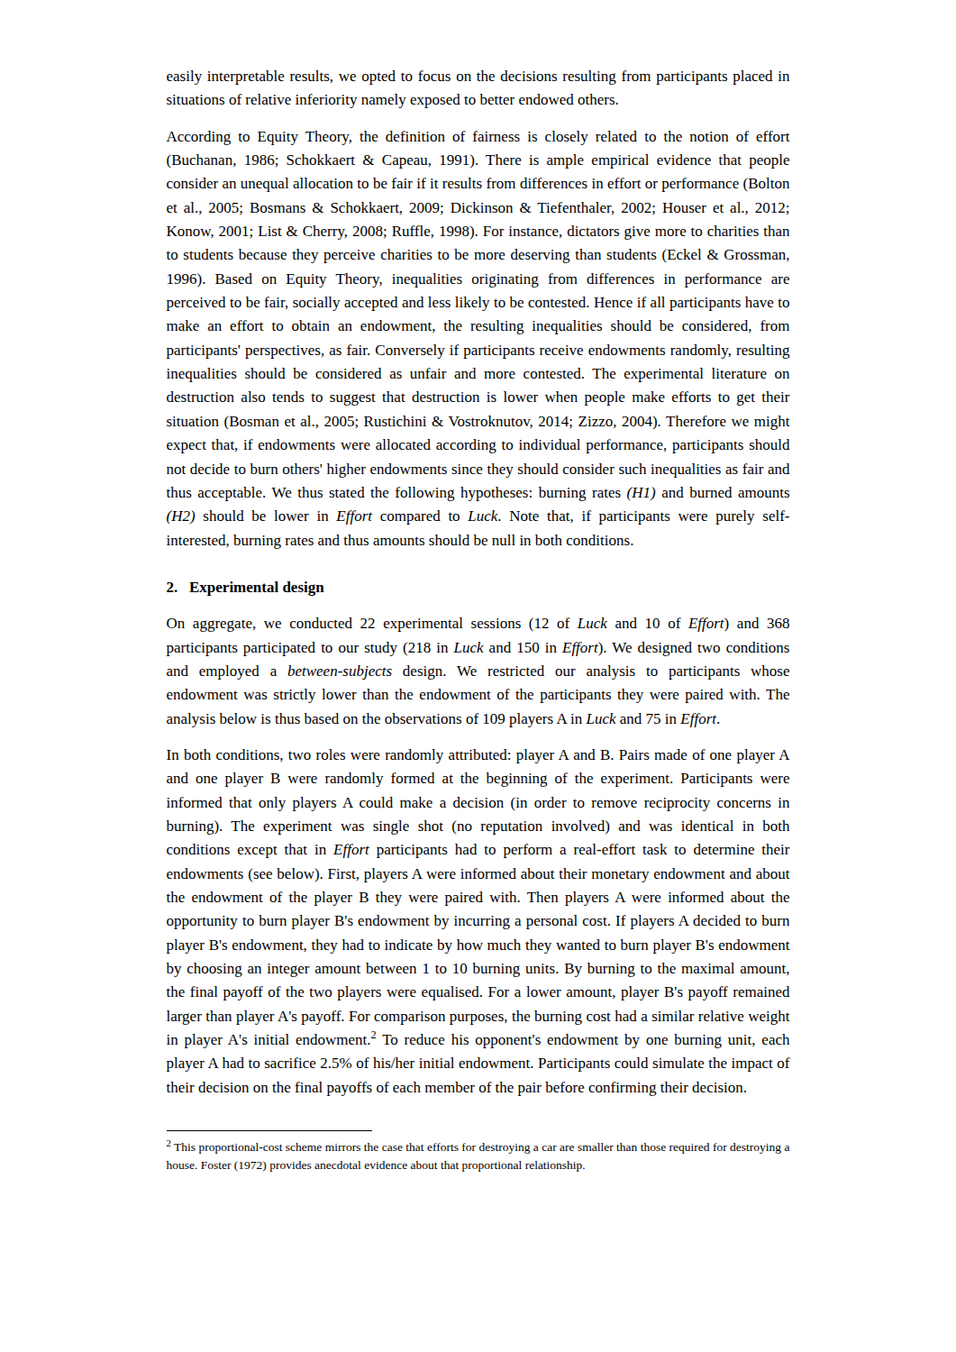easily interpretable results, we opted to focus on the decisions resulting from participants placed in situations of relative inferiority namely exposed to better endowed others.
According to Equity Theory, the definition of fairness is closely related to the notion of effort (Buchanan, 1986; Schokkaert & Capeau, 1991). There is ample empirical evidence that people consider an unequal allocation to be fair if it results from differences in effort or performance (Bolton et al., 2005; Bosmans & Schokkaert, 2009; Dickinson & Tiefenthaler, 2002; Houser et al., 2012; Konow, 2001; List & Cherry, 2008; Ruffle, 1998). For instance, dictators give more to charities than to students because they perceive charities to be more deserving than students (Eckel & Grossman, 1996). Based on Equity Theory, inequalities originating from differences in performance are perceived to be fair, socially accepted and less likely to be contested. Hence if all participants have to make an effort to obtain an endowment, the resulting inequalities should be considered, from participants' perspectives, as fair. Conversely if participants receive endowments randomly, resulting inequalities should be considered as unfair and more contested. The experimental literature on destruction also tends to suggest that destruction is lower when people make efforts to get their situation (Bosman et al., 2005; Rustichini & Vostroknutov, 2014; Zizzo, 2004). Therefore we might expect that, if endowments were allocated according to individual performance, participants should not decide to burn others' higher endowments since they should consider such inequalities as fair and thus acceptable. We thus stated the following hypotheses: burning rates (H1) and burned amounts (H2) should be lower in Effort compared to Luck. Note that, if participants were purely self-interested, burning rates and thus amounts should be null in both conditions.
2. Experimental design
On aggregate, we conducted 22 experimental sessions (12 of Luck and 10 of Effort) and 368 participants participated to our study (218 in Luck and 150 in Effort). We designed two conditions and employed a between-subjects design. We restricted our analysis to participants whose endowment was strictly lower than the endowment of the participants they were paired with. The analysis below is thus based on the observations of 109 players A in Luck and 75 in Effort.
In both conditions, two roles were randomly attributed: player A and B. Pairs made of one player A and one player B were randomly formed at the beginning of the experiment. Participants were informed that only players A could make a decision (in order to remove reciprocity concerns in burning). The experiment was single shot (no reputation involved) and was identical in both conditions except that in Effort participants had to perform a real-effort task to determine their endowments (see below). First, players A were informed about their monetary endowment and about the endowment of the player B they were paired with. Then players A were informed about the opportunity to burn player B's endowment by incurring a personal cost. If players A decided to burn player B's endowment, they had to indicate by how much they wanted to burn player B's endowment by choosing an integer amount between 1 to 10 burning units. By burning to the maximal amount, the final payoff of the two players were equalised. For a lower amount, player B's payoff remained larger than player A's payoff. For comparison purposes, the burning cost had a similar relative weight in player A's initial endowment.2 To reduce his opponent's endowment by one burning unit, each player A had to sacrifice 2.5% of his/her initial endowment. Participants could simulate the impact of their decision on the final payoffs of each member of the pair before confirming their decision.
2 This proportional-cost scheme mirrors the case that efforts for destroying a car are smaller than those required for destroying a house. Foster (1972) provides anecdotal evidence about that proportional relationship.